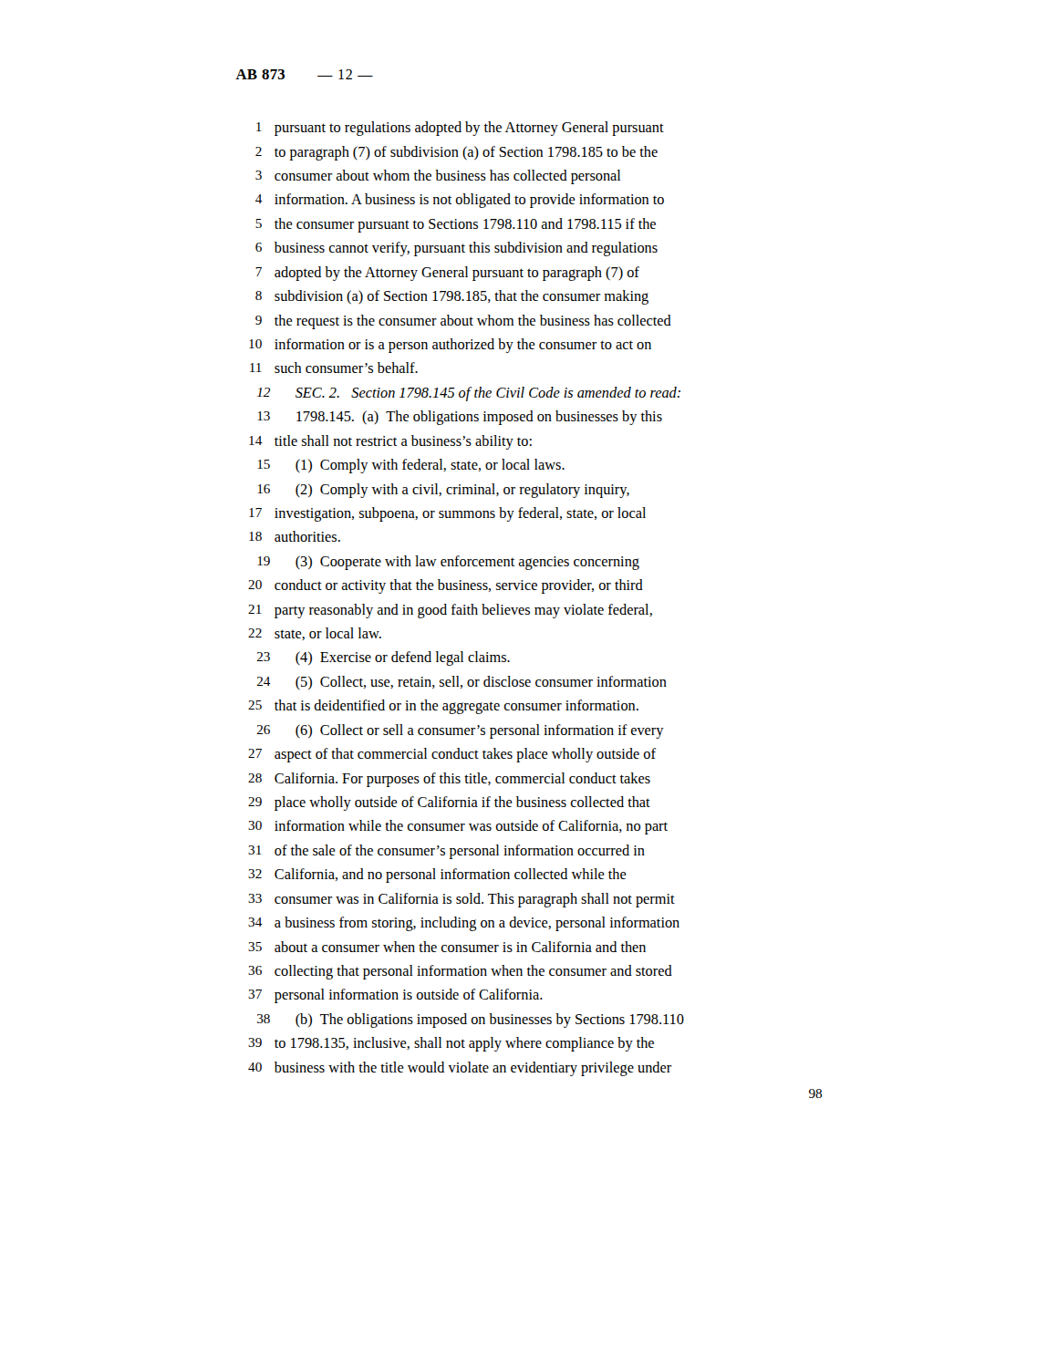AB 873 — 12 —
pursuant to regulations adopted by the Attorney General pursuant
to paragraph (7) of subdivision (a) of Section 1798.185 to be the
consumer about whom the business has collected personal
information. A business is not obligated to provide information to
the consumer pursuant to Sections 1798.110 and 1798.115 if the
business cannot verify, pursuant this subdivision and regulations
adopted by the Attorney General pursuant to paragraph (7) of
subdivision (a) of Section 1798.185, that the consumer making
the request is the consumer about whom the business has collected
information or is a person authorized by the consumer to act on
such consumer’s behalf.
SEC. 2. Section 1798.145 of the Civil Code is amended to read:
1798.145. (a) The obligations imposed on businesses by this
title shall not restrict a business’s ability to:
(1) Comply with federal, state, or local laws.
(2) Comply with a civil, criminal, or regulatory inquiry,
investigation, subpoena, or summons by federal, state, or local
authorities.
(3) Cooperate with law enforcement agencies concerning
conduct or activity that the business, service provider, or third
party reasonably and in good faith believes may violate federal,
state, or local law.
(4) Exercise or defend legal claims.
(5) Collect, use, retain, sell, or disclose consumer information
that is deidentified or in the aggregate consumer information.
(6) Collect or sell a consumer’s personal information if every
aspect of that commercial conduct takes place wholly outside of
California. For purposes of this title, commercial conduct takes
place wholly outside of California if the business collected that
information while the consumer was outside of California, no part
of the sale of the consumer’s personal information occurred in
California, and no personal information collected while the
consumer was in California is sold. This paragraph shall not permit
a business from storing, including on a device, personal information
about a consumer when the consumer is in California and then
collecting that personal information when the consumer and stored
personal information is outside of California.
(b) The obligations imposed on businesses by Sections 1798.110
to 1798.135, inclusive, shall not apply where compliance by the
business with the title would violate an evidentiary privilege under
98